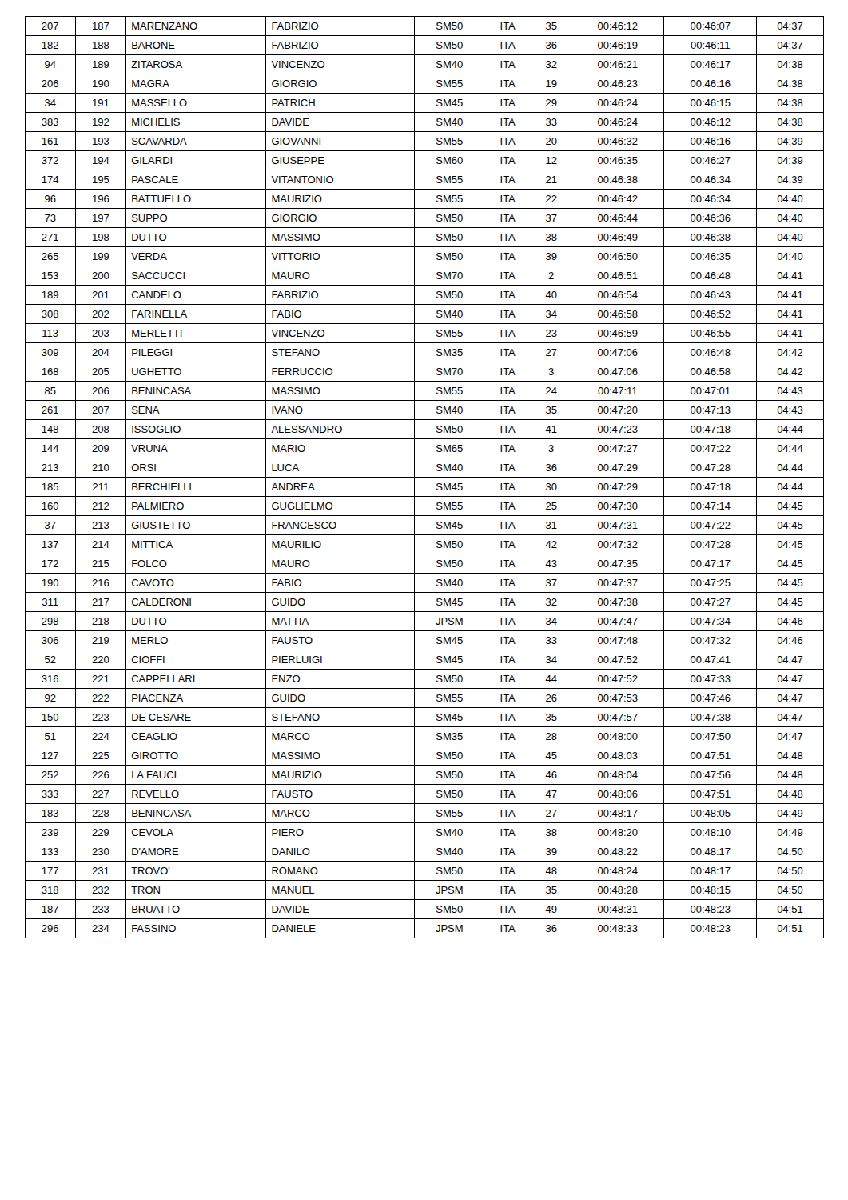| 207 | 187 | MARENZANO | FABRIZIO | SM50 | ITA | 35 | 00:46:12 | 00:46:07 | 04:37 |
| 182 | 188 | BARONE | FABRIZIO | SM50 | ITA | 36 | 00:46:19 | 00:46:11 | 04:37 |
| 94 | 189 | ZITAROSA | VINCENZO | SM40 | ITA | 32 | 00:46:21 | 00:46:17 | 04:38 |
| 206 | 190 | MAGRA | GIORGIO | SM55 | ITA | 19 | 00:46:23 | 00:46:16 | 04:38 |
| 34 | 191 | MASSELLO | PATRICH | SM45 | ITA | 29 | 00:46:24 | 00:46:15 | 04:38 |
| 383 | 192 | MICHELIS | DAVIDE | SM40 | ITA | 33 | 00:46:24 | 00:46:12 | 04:38 |
| 161 | 193 | SCAVARDA | GIOVANNI | SM55 | ITA | 20 | 00:46:32 | 00:46:16 | 04:39 |
| 372 | 194 | GILARDI | GIUSEPPE | SM60 | ITA | 12 | 00:46:35 | 00:46:27 | 04:39 |
| 174 | 195 | PASCALE | VITANTONIO | SM55 | ITA | 21 | 00:46:38 | 00:46:34 | 04:39 |
| 96 | 196 | BATTUELLO | MAURIZIO | SM55 | ITA | 22 | 00:46:42 | 00:46:34 | 04:40 |
| 73 | 197 | SUPPO | GIORGIO | SM50 | ITA | 37 | 00:46:44 | 00:46:36 | 04:40 |
| 271 | 198 | DUTTO | MASSIMO | SM50 | ITA | 38 | 00:46:49 | 00:46:38 | 04:40 |
| 265 | 199 | VERDA | VITTORIO | SM50 | ITA | 39 | 00:46:50 | 00:46:35 | 04:40 |
| 153 | 200 | SACCUCCI | MAURO | SM70 | ITA | 2 | 00:46:51 | 00:46:48 | 04:41 |
| 189 | 201 | CANDELO | FABRIZIO | SM50 | ITA | 40 | 00:46:54 | 00:46:43 | 04:41 |
| 308 | 202 | FARINELLA | FABIO | SM40 | ITA | 34 | 00:46:58 | 00:46:52 | 04:41 |
| 113 | 203 | MERLETTI | VINCENZO | SM55 | ITA | 23 | 00:46:59 | 00:46:55 | 04:41 |
| 309 | 204 | PILEGGI | STEFANO | SM35 | ITA | 27 | 00:47:06 | 00:46:48 | 04:42 |
| 168 | 205 | UGHETTO | FERRUCCIO | SM70 | ITA | 3 | 00:47:06 | 00:46:58 | 04:42 |
| 85 | 206 | BENINCASA | MASSIMO | SM55 | ITA | 24 | 00:47:11 | 00:47:01 | 04:43 |
| 261 | 207 | SENA | IVANO | SM40 | ITA | 35 | 00:47:20 | 00:47:13 | 04:43 |
| 148 | 208 | ISSOGLIO | ALESSANDRO | SM50 | ITA | 41 | 00:47:23 | 00:47:18 | 04:44 |
| 144 | 209 | VRUNA | MARIO | SM65 | ITA | 3 | 00:47:27 | 00:47:22 | 04:44 |
| 213 | 210 | ORSI | LUCA | SM40 | ITA | 36 | 00:47:29 | 00:47:28 | 04:44 |
| 185 | 211 | BERCHIELLI | ANDREA | SM45 | ITA | 30 | 00:47:29 | 00:47:18 | 04:44 |
| 160 | 212 | PALMIERO | GUGLIELMO | SM55 | ITA | 25 | 00:47:30 | 00:47:14 | 04:45 |
| 37 | 213 | GIUSTETTO | FRANCESCO | SM45 | ITA | 31 | 00:47:31 | 00:47:22 | 04:45 |
| 137 | 214 | MITTICA | MAURILIO | SM50 | ITA | 42 | 00:47:32 | 00:47:28 | 04:45 |
| 172 | 215 | FOLCO | MAURO | SM50 | ITA | 43 | 00:47:35 | 00:47:17 | 04:45 |
| 190 | 216 | CAVOTO | FABIO | SM40 | ITA | 37 | 00:47:37 | 00:47:25 | 04:45 |
| 311 | 217 | CALDERONI | GUIDO | SM45 | ITA | 32 | 00:47:38 | 00:47:27 | 04:45 |
| 298 | 218 | DUTTO | MATTIA | JPSM | ITA | 34 | 00:47:47 | 00:47:34 | 04:46 |
| 306 | 219 | MERLO | FAUSTO | SM45 | ITA | 33 | 00:47:48 | 00:47:32 | 04:46 |
| 52 | 220 | CIOFFI | PIERLUIGI | SM45 | ITA | 34 | 00:47:52 | 00:47:41 | 04:47 |
| 316 | 221 | CAPPELLARI | ENZO | SM50 | ITA | 44 | 00:47:52 | 00:47:33 | 04:47 |
| 92 | 222 | PIACENZA | GUIDO | SM55 | ITA | 26 | 00:47:53 | 00:47:46 | 04:47 |
| 150 | 223 | DE CESARE | STEFANO | SM45 | ITA | 35 | 00:47:57 | 00:47:38 | 04:47 |
| 51 | 224 | CEAGLIO | MARCO | SM35 | ITA | 28 | 00:48:00 | 00:47:50 | 04:47 |
| 127 | 225 | GIROTTO | MASSIMO | SM50 | ITA | 45 | 00:48:03 | 00:47:51 | 04:48 |
| 252 | 226 | LA FAUCI | MAURIZIO | SM50 | ITA | 46 | 00:48:04 | 00:47:56 | 04:48 |
| 333 | 227 | REVELLO | FAUSTO | SM50 | ITA | 47 | 00:48:06 | 00:47:51 | 04:48 |
| 183 | 228 | BENINCASA | MARCO | SM55 | ITA | 27 | 00:48:17 | 00:48:05 | 04:49 |
| 239 | 229 | CEVOLA | PIERO | SM40 | ITA | 38 | 00:48:20 | 00:48:10 | 04:49 |
| 133 | 230 | D'AMORE | DANILO | SM40 | ITA | 39 | 00:48:22 | 00:48:17 | 04:50 |
| 177 | 231 | TROVO' | ROMANO | SM50 | ITA | 48 | 00:48:24 | 00:48:17 | 04:50 |
| 318 | 232 | TRON | MANUEL | JPSM | ITA | 35 | 00:48:28 | 00:48:15 | 04:50 |
| 187 | 233 | BRUATTO | DAVIDE | SM50 | ITA | 49 | 00:48:31 | 00:48:23 | 04:51 |
| 296 | 234 | FASSINO | DANIELE | JPSM | ITA | 36 | 00:48:33 | 00:48:23 | 04:51 |